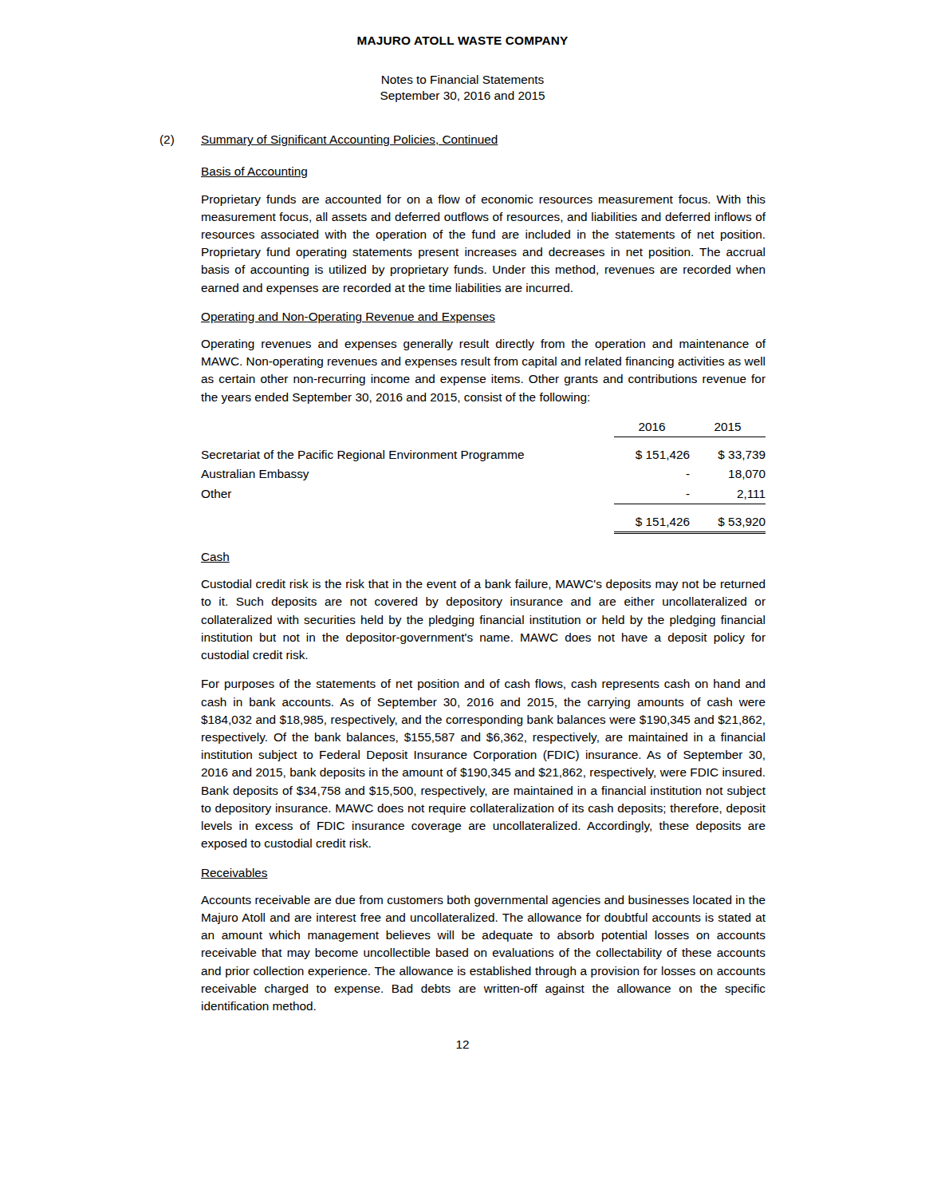MAJURO ATOLL WASTE COMPANY
Notes to Financial Statements
September 30, 2016 and 2015
(2) Summary of Significant Accounting Policies, Continued
Basis of Accounting
Proprietary funds are accounted for on a flow of economic resources measurement focus. With this measurement focus, all assets and deferred outflows of resources, and liabilities and deferred inflows of resources associated with the operation of the fund are included in the statements of net position. Proprietary fund operating statements present increases and decreases in net position. The accrual basis of accounting is utilized by proprietary funds. Under this method, revenues are recorded when earned and expenses are recorded at the time liabilities are incurred.
Operating and Non-Operating Revenue and Expenses
Operating revenues and expenses generally result directly from the operation and maintenance of MAWC. Non-operating revenues and expenses result from capital and related financing activities as well as certain other non-recurring income and expense items. Other grants and contributions revenue for the years ended September 30, 2016 and 2015, consist of the following:
| | 2016 | 2015 |
| Secretariat of the Pacific Regional Environment Programme | $ 151,426 | $ 33,739 |
| Australian Embassy | - | 18,070 |
| Other | - | 2,111 |
| | $ 151,426 | $ 53,920 |
Cash
Custodial credit risk is the risk that in the event of a bank failure, MAWC's deposits may not be returned to it. Such deposits are not covered by depository insurance and are either uncollateralized or collateralized with securities held by the pledging financial institution or held by the pledging financial institution but not in the depositor-government's name. MAWC does not have a deposit policy for custodial credit risk.
For purposes of the statements of net position and of cash flows, cash represents cash on hand and cash in bank accounts. As of September 30, 2016 and 2015, the carrying amounts of cash were $184,032 and $18,985, respectively, and the corresponding bank balances were $190,345 and $21,862, respectively. Of the bank balances, $155,587 and $6,362, respectively, are maintained in a financial institution subject to Federal Deposit Insurance Corporation (FDIC) insurance. As of September 30, 2016 and 2015, bank deposits in the amount of $190,345 and $21,862, respectively, were FDIC insured. Bank deposits of $34,758 and $15,500, respectively, are maintained in a financial institution not subject to depository insurance. MAWC does not require collateralization of its cash deposits; therefore, deposit levels in excess of FDIC insurance coverage are uncollateralized. Accordingly, these deposits are exposed to custodial credit risk.
Receivables
Accounts receivable are due from customers both governmental agencies and businesses located in the Majuro Atoll and are interest free and uncollateralized. The allowance for doubtful accounts is stated at an amount which management believes will be adequate to absorb potential losses on accounts receivable that may become uncollectible based on evaluations of the collectability of these accounts and prior collection experience. The allowance is established through a provision for losses on accounts receivable charged to expense. Bad debts are written-off against the allowance on the specific identification method.
12